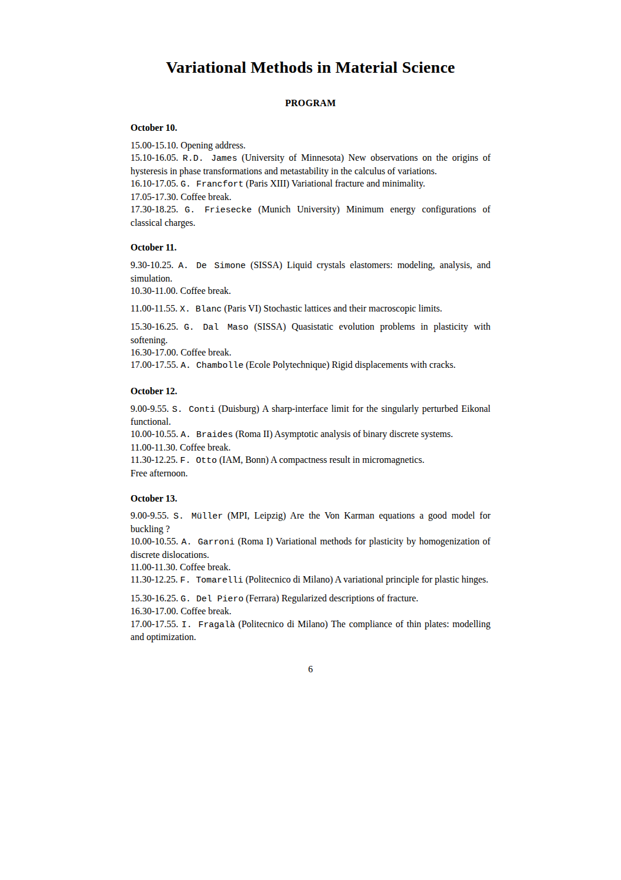Variational Methods in Material Science
PROGRAM
October 10.
15.00-15.10. Opening address.
15.10-16.05. R.D. James (University of Minnesota) New observations on the origins of hysteresis in phase transformations and metastability in the calculus of variations.
16.10-17.05. G. Francfort (Paris XIII) Variational fracture and minimality.
17.05-17.30. Coffee break.
17.30-18.25. G. Friesecke (Munich University) Minimum energy configurations of classical charges.
October 11.
9.30-10.25. A. De Simone (SISSA) Liquid crystals elastomers: modeling, analysis, and simulation.
10.30-11.00. Coffee break.
11.00-11.55. X. Blanc (Paris VI) Stochastic lattices and their macroscopic limits.
15.30-16.25. G. Dal Maso (SISSA) Quasistatic evolution problems in plasticity with softening.
16.30-17.00. Coffee break.
17.00-17.55. A. Chambolle (Ecole Polytechnique) Rigid displacements with cracks.
October 12.
9.00-9.55. S. Conti (Duisburg) A sharp-interface limit for the singularly perturbed Eikonal functional.
10.00-10.55. A. Braides (Roma II) Asymptotic analysis of binary discrete systems.
11.00-11.30. Coffee break.
11.30-12.25. F. Otto (IAM, Bonn) A compactness result in micromagnetics.
Free afternoon.
October 13.
9.00-9.55. S. Müller (MPI, Leipzig) Are the Von Karman equations a good model for buckling ?
10.00-10.55. A. Garroni (Roma I) Variational methods for plasticity by homogenization of discrete dislocations.
11.00-11.30. Coffee break.
11.30-12.25. F. Tomarelli (Politecnico di Milano) A variational principle for plastic hinges.
15.30-16.25. G. Del Piero (Ferrara) Regularized descriptions of fracture.
16.30-17.00. Coffee break.
17.00-17.55. I. Fragalà (Politecnico di Milano) The compliance of thin plates: modelling and optimization.
6